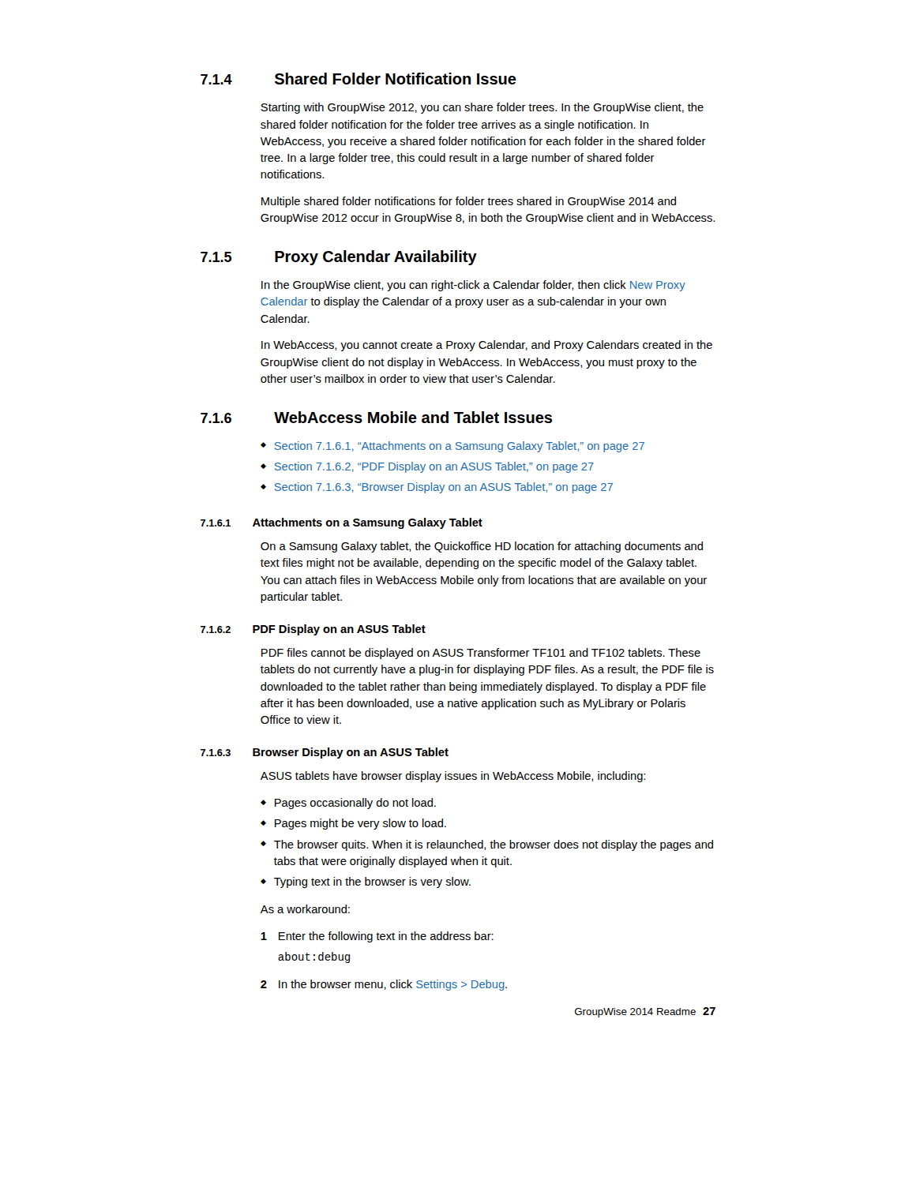7.1.4
Shared Folder Notification Issue
Starting with GroupWise 2012, you can share folder trees. In the GroupWise client, the shared folder notification for the folder tree arrives as a single notification. In WebAccess, you receive a shared folder notification for each folder in the shared folder tree. In a large folder tree, this could result in a large number of shared folder notifications.
Multiple shared folder notifications for folder trees shared in GroupWise 2014 and GroupWise 2012 occur in GroupWise 8, in both the GroupWise client and in WebAccess.
7.1.5
Proxy Calendar Availability
In the GroupWise client, you can right-click a Calendar folder, then click New Proxy Calendar to display the Calendar of a proxy user as a sub-calendar in your own Calendar.
In WebAccess, you cannot create a Proxy Calendar, and Proxy Calendars created in the GroupWise client do not display in WebAccess. In WebAccess, you must proxy to the other user’s mailbox in order to view that user’s Calendar.
7.1.6
WebAccess Mobile and Tablet Issues
Section 7.1.6.1, “Attachments on a Samsung Galaxy Tablet,” on page 27
Section 7.1.6.2, “PDF Display on an ASUS Tablet,” on page 27
Section 7.1.6.3, “Browser Display on an ASUS Tablet,” on page 27
7.1.6.1
Attachments on a Samsung Galaxy Tablet
On a Samsung Galaxy tablet, the Quickoffice HD location for attaching documents and text files might not be available, depending on the specific model of the Galaxy tablet. You can attach files in WebAccess Mobile only from locations that are available on your particular tablet.
7.1.6.2
PDF Display on an ASUS Tablet
PDF files cannot be displayed on ASUS Transformer TF101 and TF102 tablets. These tablets do not currently have a plug-in for displaying PDF files. As a result, the PDF file is downloaded to the tablet rather than being immediately displayed. To display a PDF file after it has been downloaded, use a native application such as MyLibrary or Polaris Office to view it.
7.1.6.3
Browser Display on an ASUS Tablet
ASUS tablets have browser display issues in WebAccess Mobile, including:
Pages occasionally do not load.
Pages might be very slow to load.
The browser quits. When it is relaunched, the browser does not display the pages and tabs that were originally displayed when it quit.
Typing text in the browser is very slow.
As a workaround:
Enter the following text in the address bar:
about:debug
In the browser menu, click Settings > Debug.
GroupWise 2014 Readme27